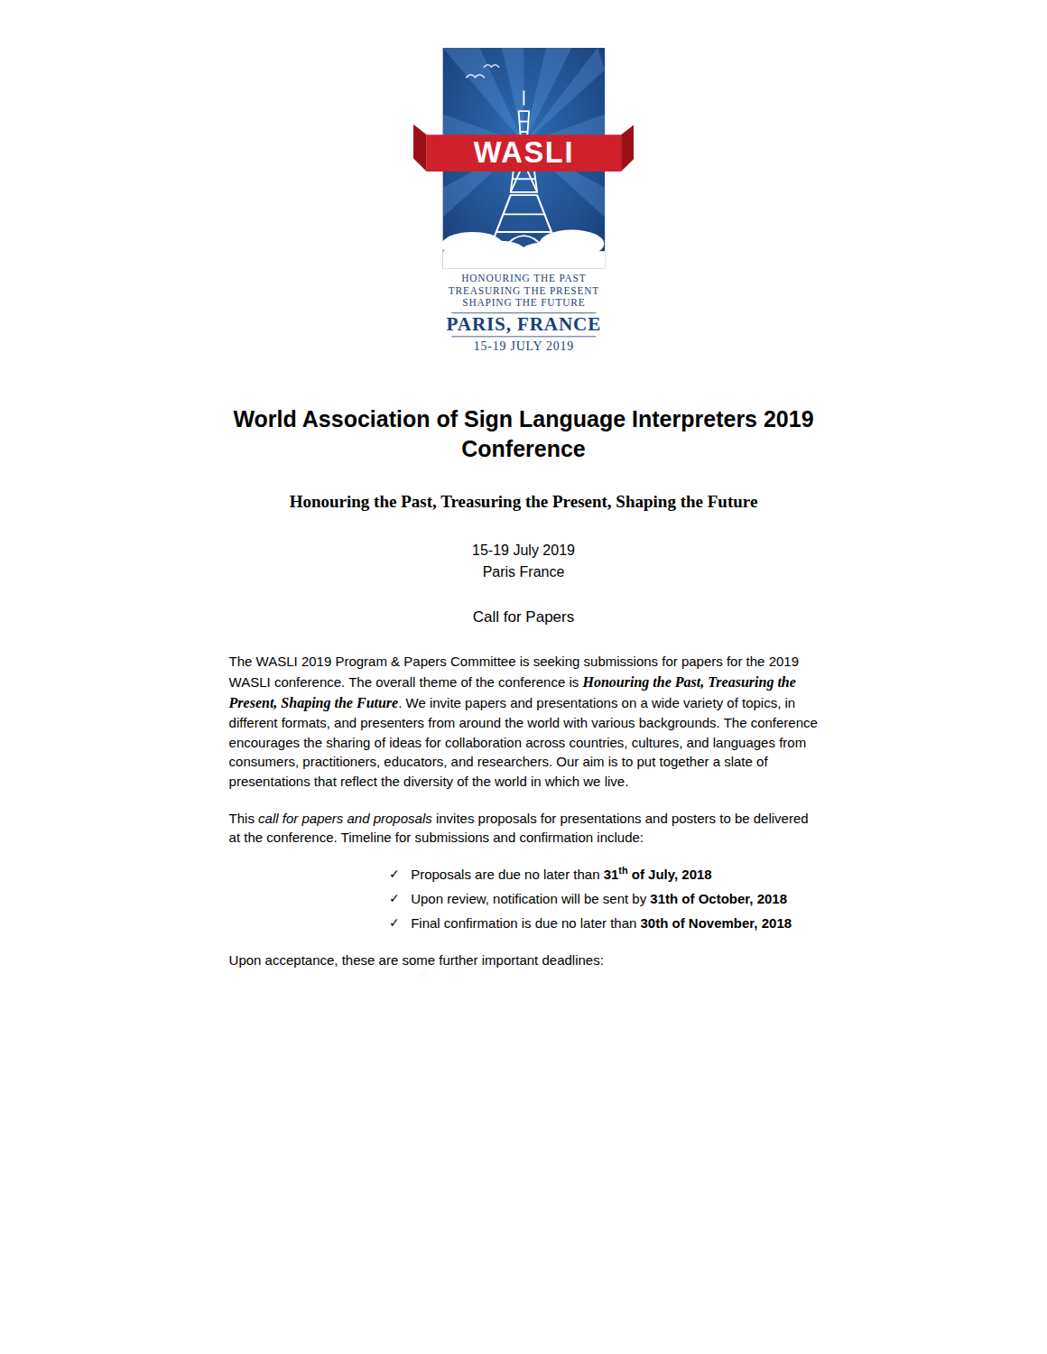WASLI HONOURING THE PAST TREASURING THE PRESENT SHAPING THE FUTURE PARIS, FRANCE 15-19 JULY 2019
World Association of Sign Language Interpreters 2019
Conference
Honouring the Past, Treasuring the Present, Shaping the Future
15-19 July 2019
Paris France
Call for Papers
The WASLI 2019 Program & Papers Committee is seeking submissions for papers for the 2019 WASLI conference. The overall theme of the conference is Honouring the Past, Treasuring the Present, Shaping the Future. We invite papers and presentations on a wide variety of topics, in different formats, and presenters from around the world with various backgrounds. The conference encourages the sharing of ideas for collaboration across countries, cultures, and languages from consumers, practitioners, educators, and researchers. Our aim is to put together a slate of presentations that reflect the diversity of the world in which we live.
This call for papers and proposals invites proposals for presentations and posters to be delivered at the conference. Timeline for submissions and confirmation include:
Proposals are due no later than 31th of July, 2018
Upon review, notification will be sent by 31th of October, 2018
Final confirmation is due no later than 30th of November, 2018
Upon acceptance, these are some further important deadlines: